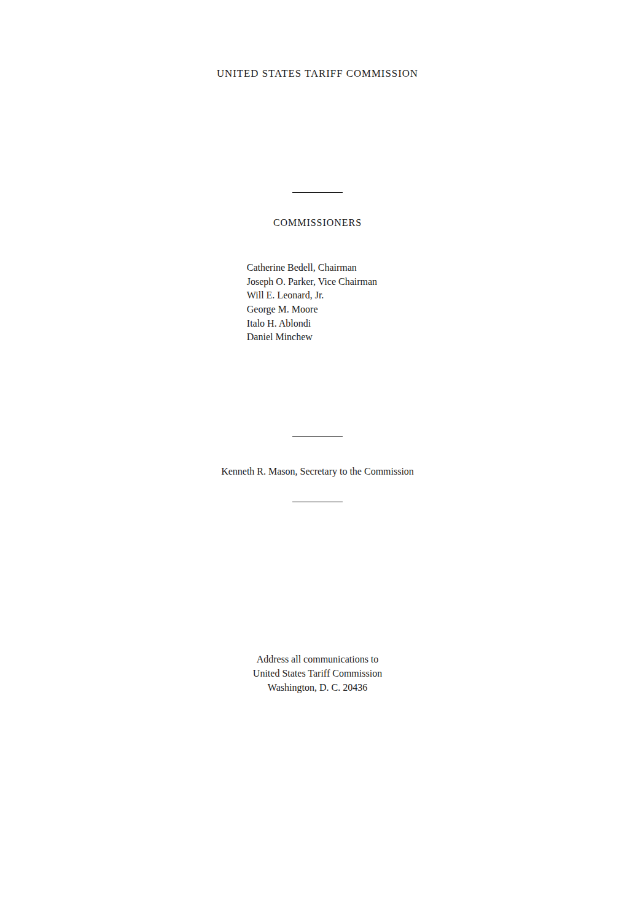UNITED STATES TARIFF COMMISSION
COMMISSIONERS
Catherine Bedell, Chairman
Joseph O. Parker, Vice Chairman
Will E. Leonard, Jr.
George M. Moore
Italo H. Ablondi
Daniel Minchew
Kenneth R. Mason, Secretary to the Commission
Address all communications to
United States Tariff Commission
Washington, D. C. 20436